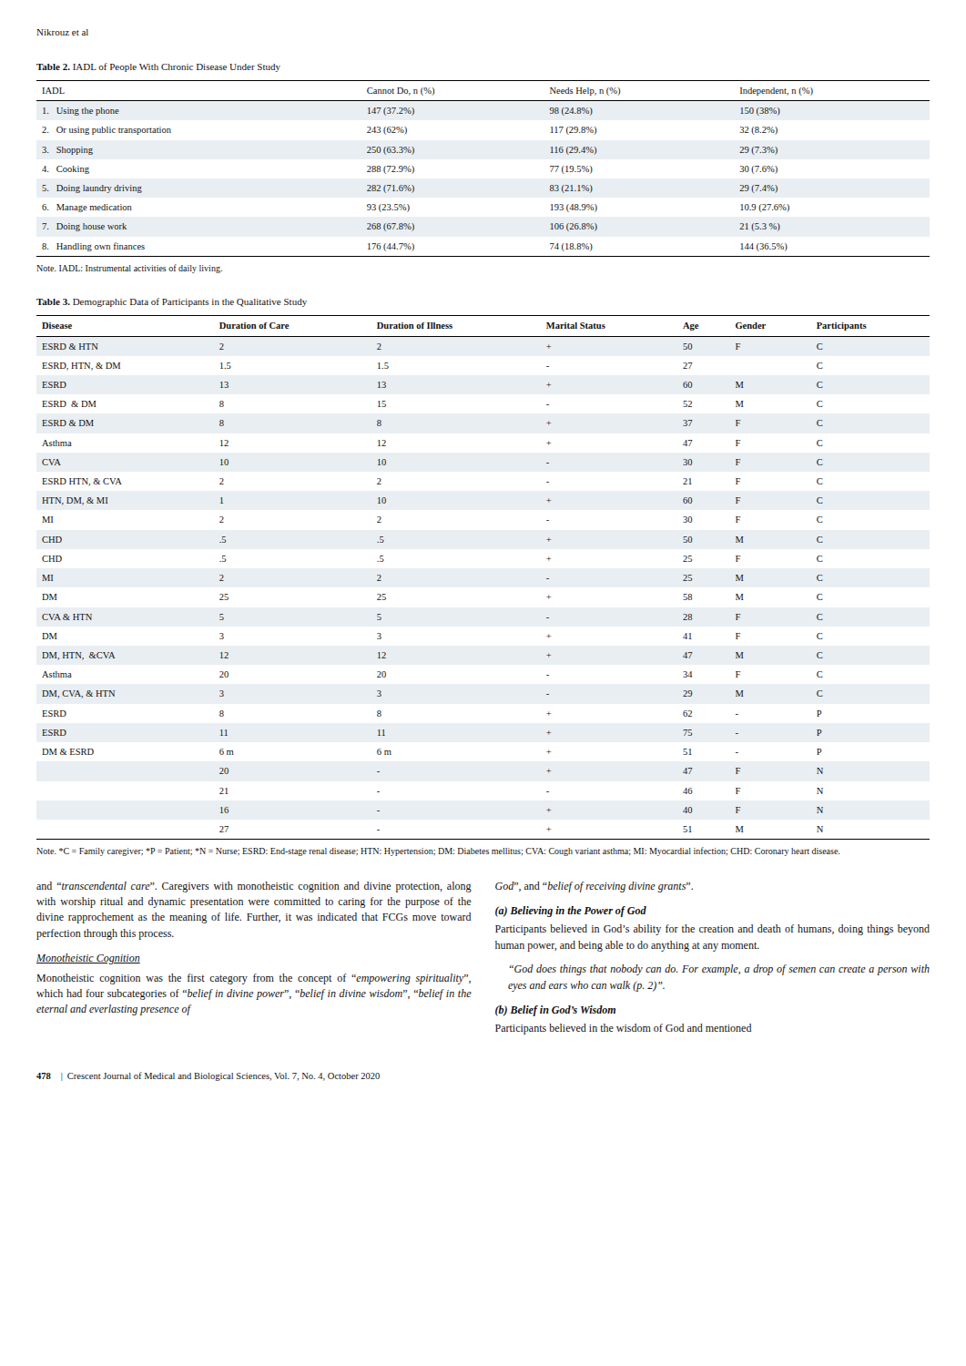Nikrouz et al
Table 2. IADL of People With Chronic Disease Under Study
| IADL | Cannot Do, n (%) | Needs Help, n (%) | Independent, n (%) |
| --- | --- | --- | --- |
| 1. Using the phone | 147 (37.2%) | 98 (24.8%) | 150 (38%) |
| 2. Or using public transportation | 243 (62%) | 117 (29.8%) | 32 (8.2%) |
| 3. Shopping | 250 (63.3%) | 116 (29.4%) | 29 (7.3%) |
| 4. Cooking | 288 (72.9%) | 77 (19.5%) | 30 (7.6%) |
| 5. Doing laundry driving | 282 (71.6%) | 83 (21.1%) | 29 (7.4%) |
| 6. Manage medication | 93 (23.5%) | 193 (48.9%) | 10.9 (27.6%) |
| 7. Doing house work | 268 (67.8%) | 106 (26.8%) | 21 (5.3 %) |
| 8. Handling own finances | 176 (44.7%) | 74 (18.8%) | 144 (36.5%) |
Note. IADL: Instrumental activities of daily living.
Table 3. Demographic Data of Participants in the Qualitative Study
| Disease | Duration of Care | Duration of Illness | Marital Status | Age | Gender | Participants |
| --- | --- | --- | --- | --- | --- | --- |
| ESRD & HTN | 2 | 2 | + | 50 | F | C |
| ESRD, HTN, & DM | 1.5 | 1.5 | - | 27 | | C |
| ESRD | 13 | 13 | + | 60 | M | C |
| ESRD & DM | 8 | 15 | - | 52 | M | C |
| ESRD & DM | 8 | 8 | + | 37 | F | C |
| Asthma | 12 | 12 | + | 47 | F | C |
| CVA | 10 | 10 | - | 30 | F | C |
| ESRD HTN, & CVA | 2 | 2 | - | 21 | F | C |
| HTN, DM, & MI | 1 | 10 | + | 60 | F | C |
| MI | 2 | 2 | - | 30 | F | C |
| CHD | .5 | .5 | + | 50 | M | C |
| CHD | .5 | .5 | + | 25 | F | C |
| MI | 2 | 2 | - | 25 | M | C |
| DM | 25 | 25 | + | 58 | M | C |
| CVA & HTN | 5 | 5 | - | 28 | F | C |
| DM | 3 | 3 | + | 41 | F | C |
| DM, HTN, &CVA | 12 | 12 | + | 47 | M | C |
| Asthma | 20 | 20 | - | 34 | F | C |
| DM, CVA, & HTN | 3 | 3 | - | 29 | M | C |
| ESRD | 8 | 8 | + | 62 | - | P |
| ESRD | 11 | 11 | + | 75 | - | P |
| DM & ESRD | 6 m | 6 m | + | 51 | - | P |
| | 20 | - | + | 47 | F | N |
| | 21 | - | - | 46 | F | N |
| | 16 | - | + | 40 | F | N |
| | 27 | - | + | 51 | M | N |
Note. *C = Family caregiver; *P = Patient; *N = Nurse; ESRD: End-stage renal disease; HTN: Hypertension; DM: Diabetes mellitus; CVA: Cough variant asthma; MI: Myocardial infection; CHD: Coronary heart disease.
and “transcendental care”. Caregivers with monotheistic cognition and divine protection, along with worship ritual and dynamic presentation were committed to caring for the purpose of the divine rapprochement as the meaning of life. Further, it was indicated that FCGs move toward perfection through this process.
Monotheistic Cognition
Monotheistic cognition was the first category from the concept of “empowering spirituality”, which had four subcategories of “belief in divine power”, “belief in divine wisdom”, “belief in the eternal and everlasting presence of
God”, and “belief of receiving divine grants”.
(a) Believing in the Power of God
Participants believed in God’s ability for the creation and death of humans, doing things beyond human power, and being able to do anything at any moment.
“God does things that nobody can do. For example, a drop of semen can create a person with eyes and ears who can walk (p. 2)”.
(b) Belief in God’s Wisdom
Participants believed in the wisdom of God and mentioned
478|Crescent Journal of Medical and Biological Sciences, Vol. 7, No. 4, October 2020